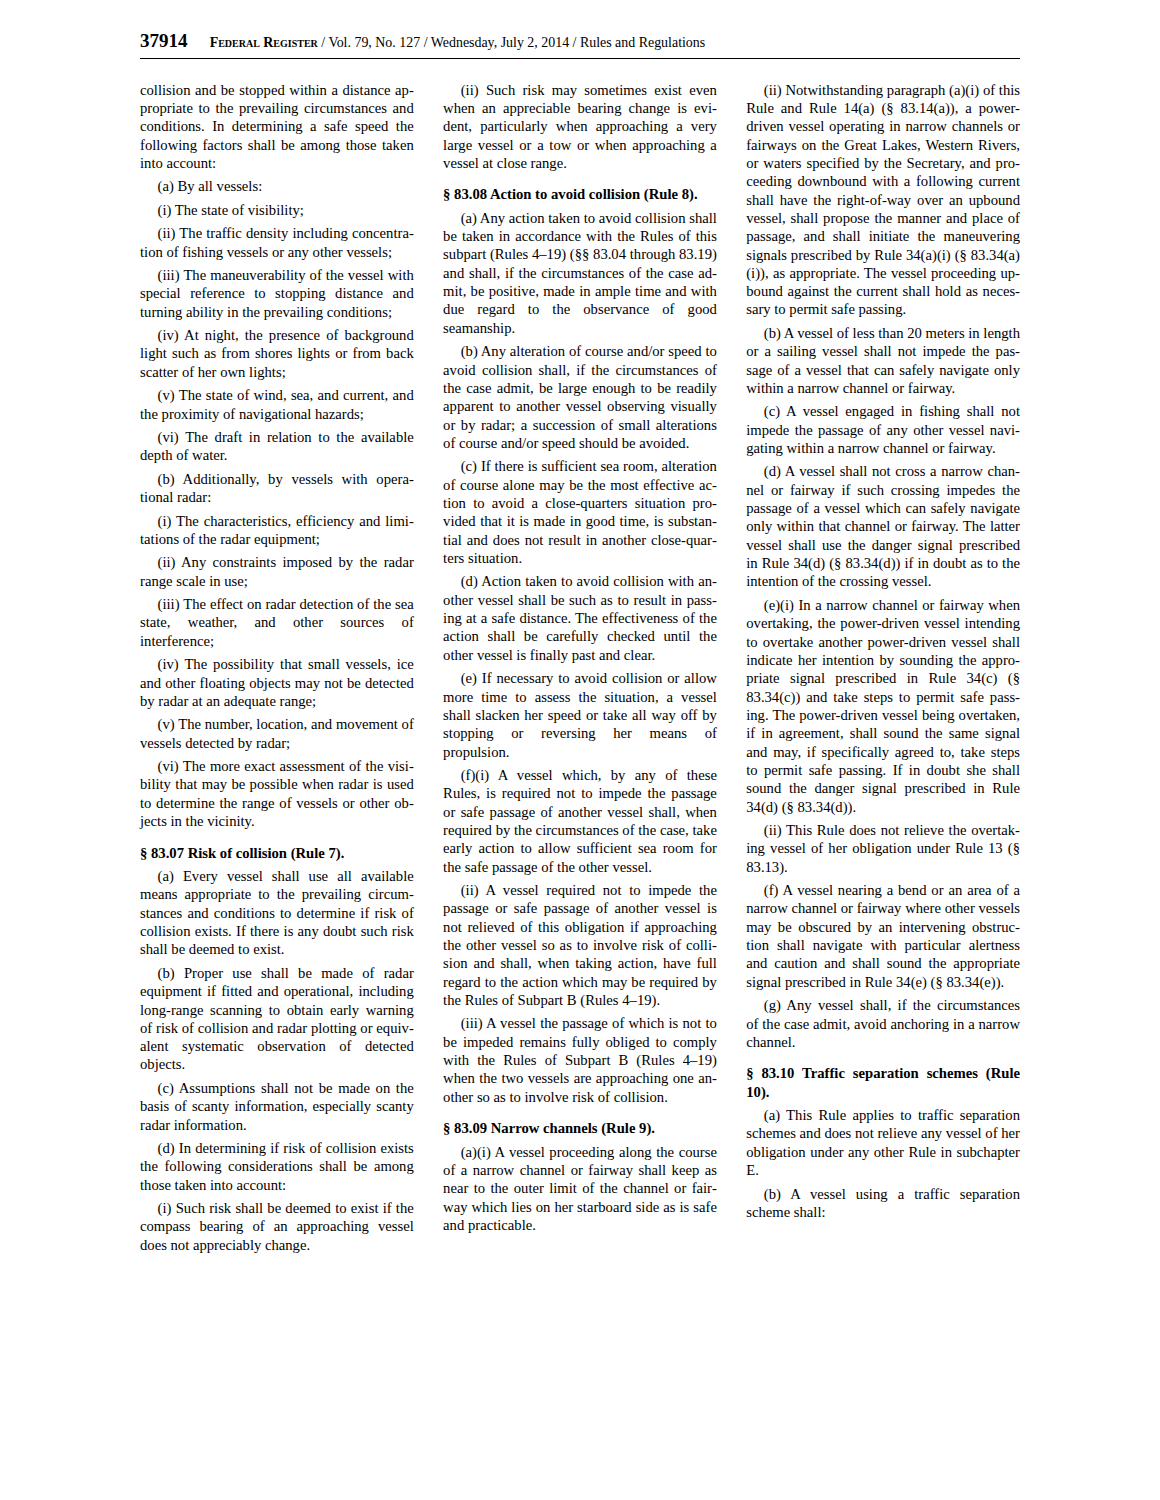37914
Federal Register / Vol. 79, No. 127 / Wednesday, July 2, 2014 / Rules and Regulations
collision and be stopped within a distance appropriate to the prevailing circumstances and conditions. In determining a safe speed the following factors shall be among those taken into account:
(a) By all vessels:
(i) The state of visibility;
(ii) The traffic density including concentration of fishing vessels or any other vessels;
(iii) The maneuverability of the vessel with special reference to stopping distance and turning ability in the prevailing conditions;
(iv) At night, the presence of background light such as from shores lights or from back scatter of her own lights;
(v) The state of wind, sea, and current, and the proximity of navigational hazards;
(vi) The draft in relation to the available depth of water.
(b) Additionally, by vessels with operational radar:
(i) The characteristics, efficiency and limitations of the radar equipment;
(ii) Any constraints imposed by the radar range scale in use;
(iii) The effect on radar detection of the sea state, weather, and other sources of interference;
(iv) The possibility that small vessels, ice and other floating objects may not be detected by radar at an adequate range;
(v) The number, location, and movement of vessels detected by radar;
(vi) The more exact assessment of the visibility that may be possible when radar is used to determine the range of vessels or other objects in the vicinity.
§ 83.07 Risk of collision (Rule 7).
(a) Every vessel shall use all available means appropriate to the prevailing circumstances and conditions to determine if risk of collision exists. If there is any doubt such risk shall be deemed to exist.
(b) Proper use shall be made of radar equipment if fitted and operational, including long-range scanning to obtain early warning of risk of collision and radar plotting or equivalent systematic observation of detected objects.
(c) Assumptions shall not be made on the basis of scanty information, especially scanty radar information.
(d) In determining if risk of collision exists the following considerations shall be among those taken into account:
(i) Such risk shall be deemed to exist if the compass bearing of an approaching vessel does not appreciably change.
(ii) Such risk may sometimes exist even when an appreciable bearing change is evident, particularly when approaching a very large vessel or a tow or when approaching a vessel at close range.
§ 83.08 Action to avoid collision (Rule 8).
(a) Any action taken to avoid collision shall be taken in accordance with the Rules of this subpart (Rules 4–19) (§§ 83.04 through 83.19) and shall, if the circumstances of the case admit, be positive, made in ample time and with due regard to the observance of good seamanship.
(b) Any alteration of course and/or speed to avoid collision shall, if the circumstances of the case admit, be large enough to be readily apparent to another vessel observing visually or by radar; a succession of small alterations of course and/or speed should be avoided.
(c) If there is sufficient sea room, alteration of course alone may be the most effective action to avoid a close-quarters situation provided that it is made in good time, is substantial and does not result in another close-quarters situation.
(d) Action taken to avoid collision with another vessel shall be such as to result in passing at a safe distance. The effectiveness of the action shall be carefully checked until the other vessel is finally past and clear.
(e) If necessary to avoid collision or allow more time to assess the situation, a vessel shall slacken her speed or take all way off by stopping or reversing her means of propulsion.
(f)(i) A vessel which, by any of these Rules, is required not to impede the passage or safe passage of another vessel shall, when required by the circumstances of the case, take early action to allow sufficient sea room for the safe passage of the other vessel.
(ii) A vessel required not to impede the passage or safe passage of another vessel is not relieved of this obligation if approaching the other vessel so as to involve risk of collision and shall, when taking action, have full regard to the action which may be required by the Rules of Subpart B (Rules 4–19).
(iii) A vessel the passage of which is not to be impeded remains fully obliged to comply with the Rules of Subpart B (Rules 4–19) when the two vessels are approaching one another so as to involve risk of collision.
§ 83.09 Narrow channels (Rule 9).
(a)(i) A vessel proceeding along the course of a narrow channel or fairway shall keep as near to the outer limit of the channel or fairway which lies on her starboard side as is safe and practicable.
(ii) Notwithstanding paragraph (a)(i) of this Rule and Rule 14(a) (§ 83.14(a)), a power-driven vessel operating in narrow channels or fairways on the Great Lakes, Western Rivers, or waters specified by the Secretary, and proceeding downbound with a following current shall have the right-of-way over an upbound vessel, shall propose the manner and place of passage, and shall initiate the maneuvering signals prescribed by Rule 34(a)(i) (§ 83.34(a)(i)), as appropriate. The vessel proceeding upbound against the current shall hold as necessary to permit safe passing.
(b) A vessel of less than 20 meters in length or a sailing vessel shall not impede the passage of a vessel that can safely navigate only within a narrow channel or fairway.
(c) A vessel engaged in fishing shall not impede the passage of any other vessel navigating within a narrow channel or fairway.
(d) A vessel shall not cross a narrow channel or fairway if such crossing impedes the passage of a vessel which can safely navigate only within that channel or fairway. The latter vessel shall use the danger signal prescribed in Rule 34(d) (§ 83.34(d)) if in doubt as to the intention of the crossing vessel.
(e)(i) In a narrow channel or fairway when overtaking, the power-driven vessel intending to overtake another power-driven vessel shall indicate her intention by sounding the appropriate signal prescribed in Rule 34(c) (§ 83.34(c)) and take steps to permit safe passing. The power-driven vessel being overtaken, if in agreement, shall sound the same signal and may, if specifically agreed to, take steps to permit safe passing. If in doubt she shall sound the danger signal prescribed in Rule 34(d) (§ 83.34(d)).
(ii) This Rule does not relieve the overtaking vessel of her obligation under Rule 13 (§ 83.13).
(f) A vessel nearing a bend or an area of a narrow channel or fairway where other vessels may be obscured by an intervening obstruction shall navigate with particular alertness and caution and shall sound the appropriate signal prescribed in Rule 34(e) (§ 83.34(e)).
(g) Any vessel shall, if the circumstances of the case admit, avoid anchoring in a narrow channel.
§ 83.10 Traffic separation schemes (Rule 10).
(a) This Rule applies to traffic separation schemes and does not relieve any vessel of her obligation under any other Rule in subchapter E.
(b) A vessel using a traffic separation scheme shall: